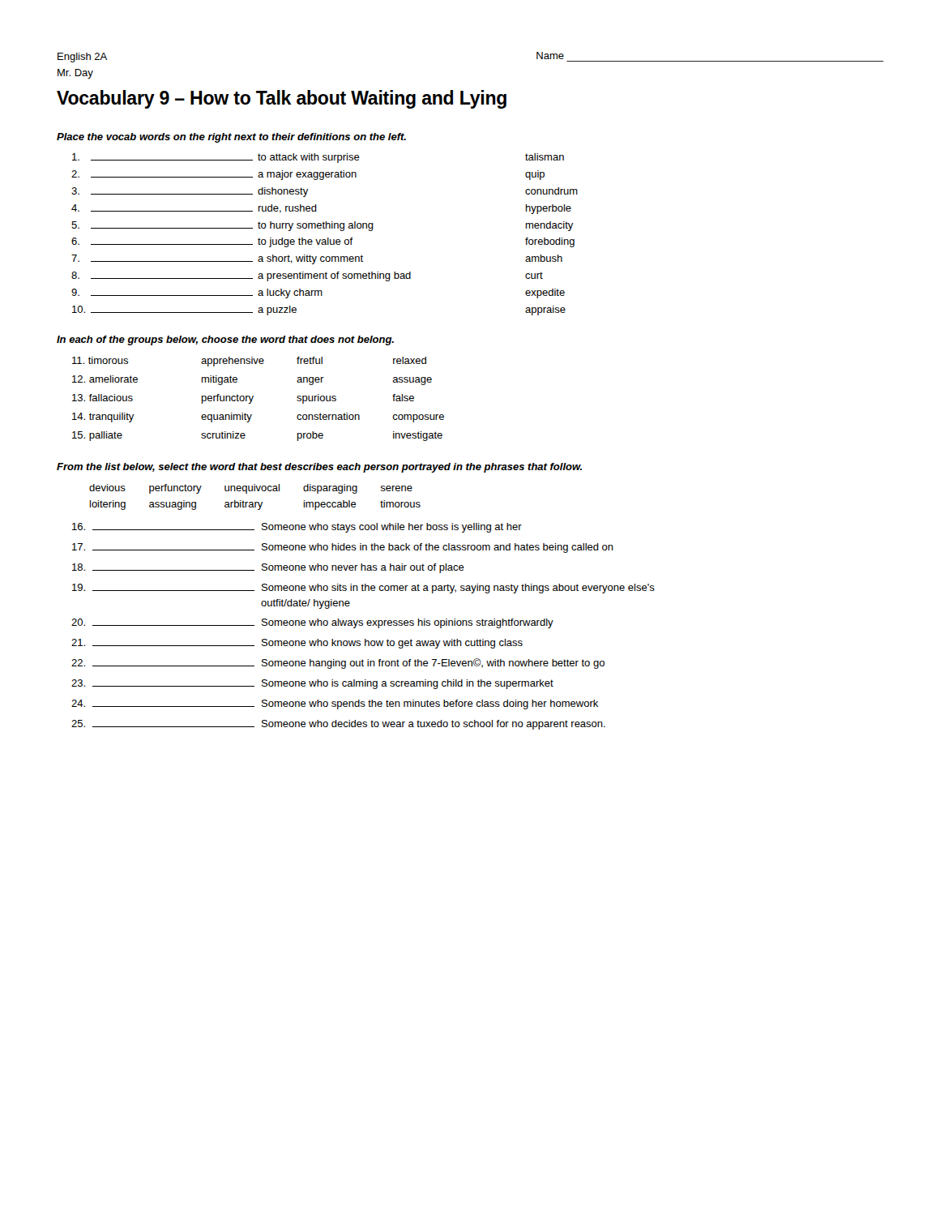English 2A
Mr. Day
Name ______________________________________________________
Vocabulary 9 – How to Talk about Waiting and Lying
Place the vocab words on the right next to their definitions on the left.
to attack with surprise talisman
a major exaggeration quip
dishonesty conundrum
rude, rushed hyperbole
to hurry something along mendacity
to judge the value of foreboding
a short, witty comment ambush
a presentiment of something bad curt
a lucky charm expedite
a puzzle appraise
In each of the groups below, choose the word that does not belong.
| 11. timorous | apprehensive | fretful | relaxed |
| 12. ameliorate | mitigate | anger | assuage |
| 13. fallacious | perfunctory | spurious | false |
| 14. tranquility | equanimity | consternation | composure |
| 15. palliate | scrutinize | probe | investigate |
From the list below, select the word that best describes each person portrayed in the phrases that follow.
| devious | perfunctory | unequivocal | disparaging | serene |
| loitering | assuaging | arbitrary | impeccable | timorous |
Someone who stays cool while her boss is yelling at her
Someone who hides in the back of the classroom and hates being called on
Someone who never has a hair out of place
Someone who sits in the comer at a party, saying nasty things about everyone else's
outfit/date/ hygiene
Someone who always expresses his opinions straightforwardly
Someone who knows how to get away with cutting class
Someone hanging out in front of the 7-Eleven©, with nowhere better to go
Someone who is calming a screaming child in the supermarket
Someone who spends the ten minutes before class doing her homework
Someone who decides to wear a tuxedo to school for no apparent reason.